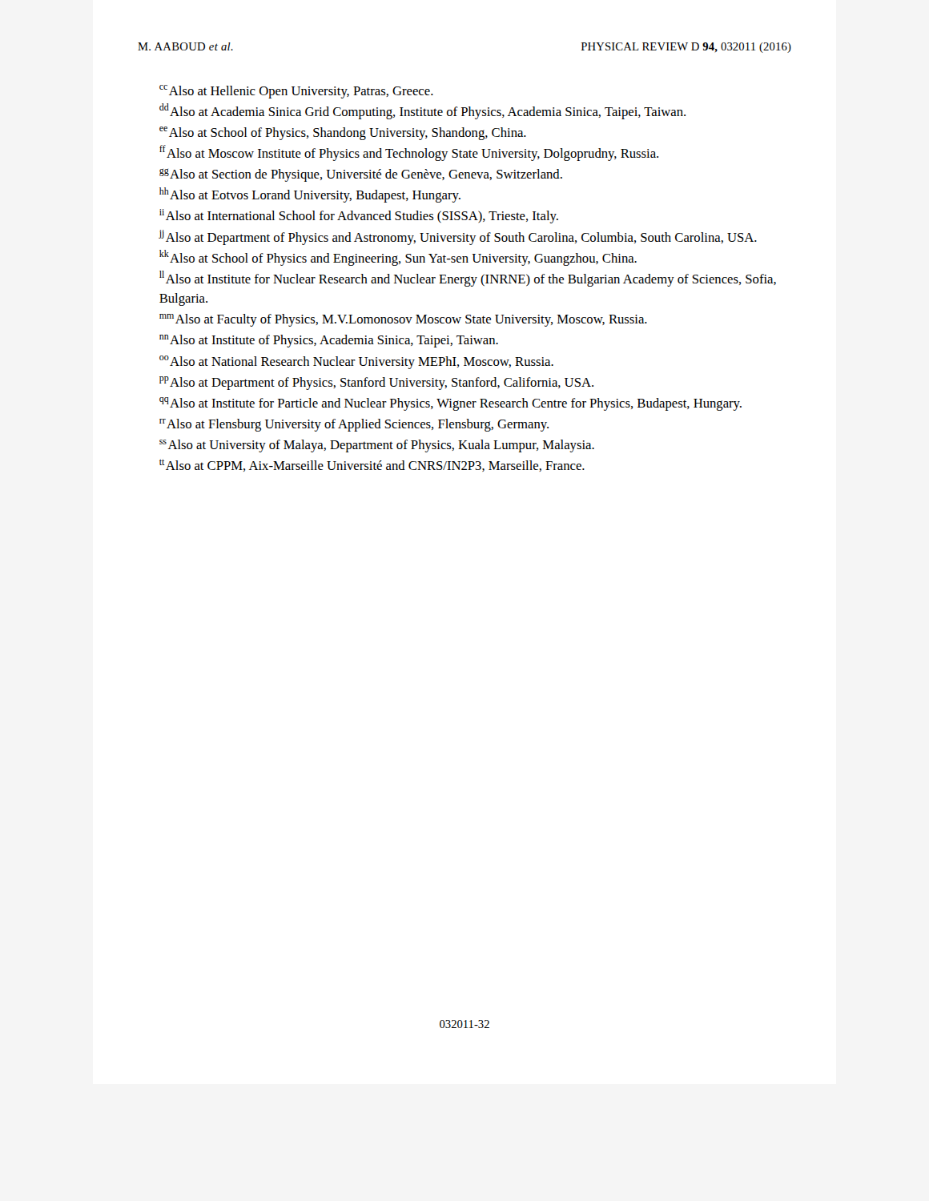M. AABOUD et al.
PHYSICAL REVIEW D 94, 032011 (2016)
ccAlso at Hellenic Open University, Patras, Greece.
ddAlso at Academia Sinica Grid Computing, Institute of Physics, Academia Sinica, Taipei, Taiwan.
eeAlso at School of Physics, Shandong University, Shandong, China.
ffAlso at Moscow Institute of Physics and Technology State University, Dolgoprudny, Russia.
ggAlso at Section de Physique, Université de Genève, Geneva, Switzerland.
hhAlso at Eotvos Lorand University, Budapest, Hungary.
iiAlso at International School for Advanced Studies (SISSA), Trieste, Italy.
jjAlso at Department of Physics and Astronomy, University of South Carolina, Columbia, South Carolina, USA.
kkAlso at School of Physics and Engineering, Sun Yat-sen University, Guangzhou, China.
llAlso at Institute for Nuclear Research and Nuclear Energy (INRNE) of the Bulgarian Academy of Sciences, Sofia, Bulgaria.
mmAlso at Faculty of Physics, M.V.Lomonosov Moscow State University, Moscow, Russia.
nnAlso at Institute of Physics, Academia Sinica, Taipei, Taiwan.
ooAlso at National Research Nuclear University MEPhI, Moscow, Russia.
ppAlso at Department of Physics, Stanford University, Stanford, California, USA.
qqAlso at Institute for Particle and Nuclear Physics, Wigner Research Centre for Physics, Budapest, Hungary.
rrAlso at Flensburg University of Applied Sciences, Flensburg, Germany.
ssAlso at University of Malaya, Department of Physics, Kuala Lumpur, Malaysia.
ttAlso at CPPM, Aix-Marseille Université and CNRS/IN2P3, Marseille, France.
032011-32